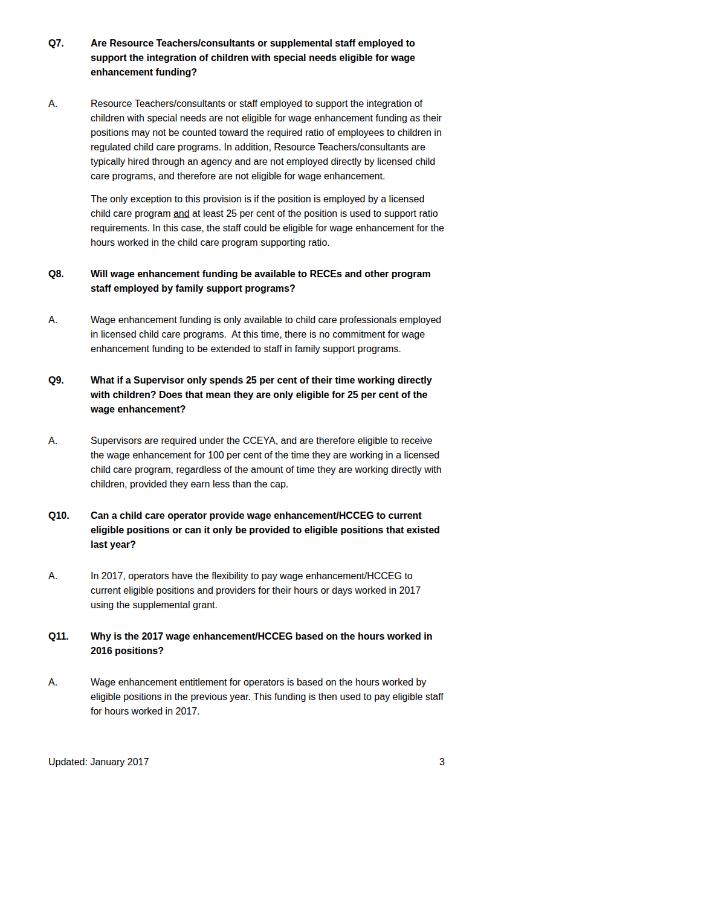Q7.
Are Resource Teachers/consultants or supplemental staff employed to support the integration of children with special needs eligible for wage enhancement funding?
A.
Resource Teachers/consultants or staff employed to support the integration of children with special needs are not eligible for wage enhancement funding as their positions may not be counted toward the required ratio of employees to children in regulated child care programs. In addition, Resource Teachers/consultants are typically hired through an agency and are not employed directly by licensed child care programs, and therefore are not eligible for wage enhancement.
The only exception to this provision is if the position is employed by a licensed child care program and at least 25 per cent of the position is used to support ratio requirements. In this case, the staff could be eligible for wage enhancement for the hours worked in the child care program supporting ratio.
Q8.
Will wage enhancement funding be available to RECEs and other program staff employed by family support programs?
A.
Wage enhancement funding is only available to child care professionals employed in licensed child care programs. At this time, there is no commitment for wage enhancement funding to be extended to staff in family support programs.
Q9.
What if a Supervisor only spends 25 per cent of their time working directly with children? Does that mean they are only eligible for 25 per cent of the wage enhancement?
A.
Supervisors are required under the CCEYA, and are therefore eligible to receive the wage enhancement for 100 per cent of the time they are working in a licensed child care program, regardless of the amount of time they are working directly with children, provided they earn less than the cap.
Q10.
Can a child care operator provide wage enhancement/HCCEG to current eligible positions or can it only be provided to eligible positions that existed last year?
A.
In 2017, operators have the flexibility to pay wage enhancement/HCCEG to current eligible positions and providers for their hours or days worked in 2017 using the supplemental grant.
Q11.
Why is the 2017 wage enhancement/HCCEG based on the hours worked in 2016 positions?
A.
Wage enhancement entitlement for operators is based on the hours worked by eligible positions in the previous year. This funding is then used to pay eligible staff for hours worked in 2017.
Updated: January 2017
3